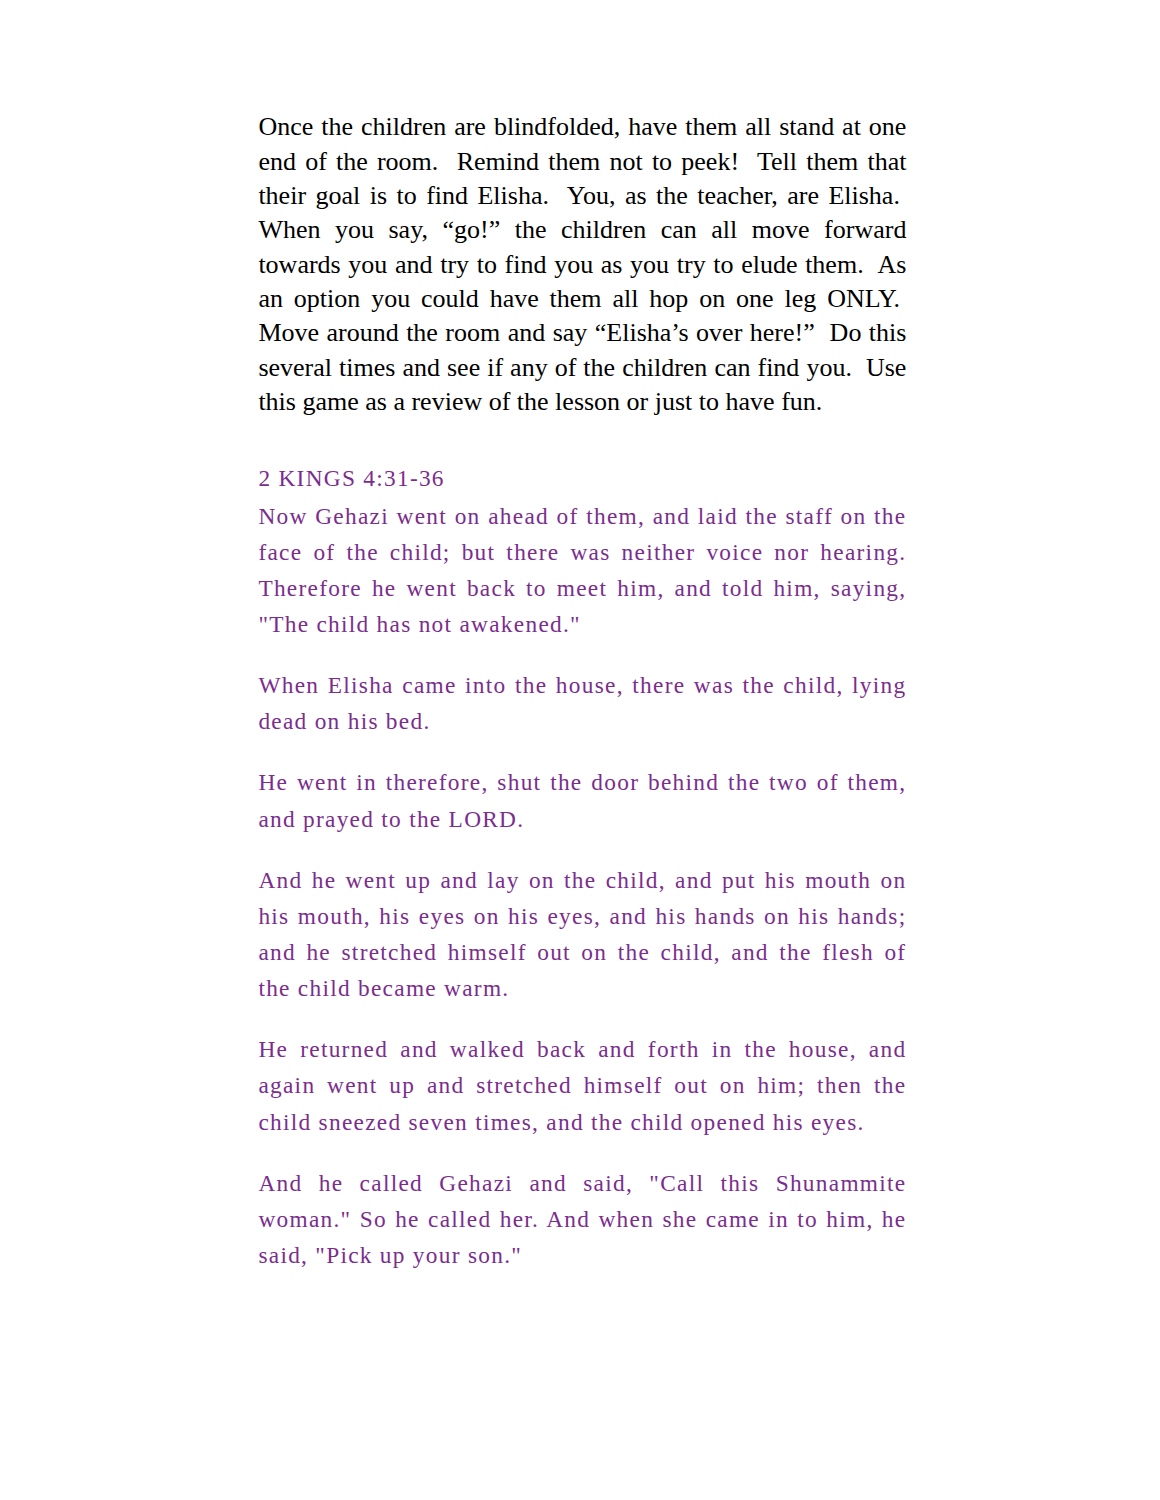Once the children are blindfolded, have them all stand at one end of the room. Remind them not to peek! Tell them that their goal is to find Elisha. You, as the teacher, are Elisha. When you say, “go!” the children can all move forward towards you and try to find you as you try to elude them. As an option you could have them all hop on one leg ONLY. Move around the room and say “Elisha’s over here!” Do this several times and see if any of the children can find you. Use this game as a review of the lesson or just to have fun.
2 KINGS 4:31-36
Now Gehazi went on ahead of them, and laid the staff on the face of the child; but there was neither voice nor hearing. Therefore he went back to meet him, and told him, saying, "The child has not awakened."
When Elisha came into the house, there was the child, lying dead on his bed.
He went in therefore, shut the door behind the two of them, and prayed to the LORD.
And he went up and lay on the child, and put his mouth on his mouth, his eyes on his eyes, and his hands on his hands; and he stretched himself out on the child, and the flesh of the child became warm.
He returned and walked back and forth in the house, and again went up and stretched himself out on him; then the child sneezed seven times, and the child opened his eyes.
And he called Gehazi and said, "Call this Shunammite woman." So he called her. And when she came in to him, he said, "Pick up your son."